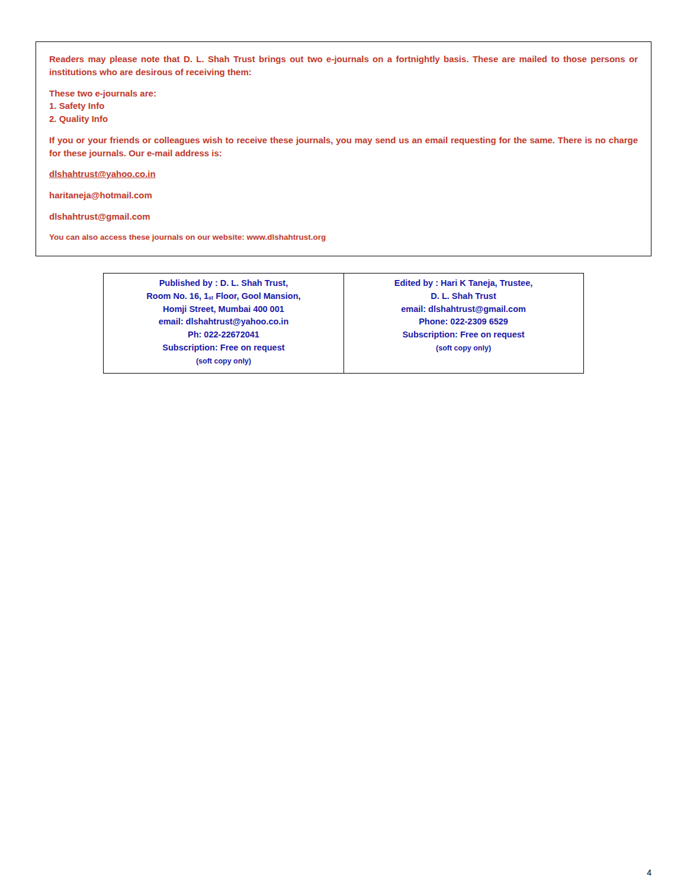Readers may please note that D. L. Shah Trust brings out two e-journals on a fortnightly basis. These are mailed to those persons or institutions who are desirous of receiving them:
These two e-journals are:
1. Safety Info
2. Quality Info
If you or your friends or colleagues wish to receive these journals, you may send us an email requesting for the same. There is no charge for these journals. Our e-mail address is:
dlshahtrust@yahoo.co.in
haritaneja@hotmail.com
dlshahtrust@gmail.com
You can also access these journals on our website: www.dlshahtrust.org
| Published by : D. L. Shah Trust, Room No. 16, 1 st Floor, Gool Mansion, Homji Street, Mumbai 400 001 email: dlshahtrust@yahoo.co.in Ph: 022-22672041 Subscription: Free on request (soft copy only) | Edited by : Hari K Taneja, Trustee, D. L. Shah Trust email: dlshahtrust@gmail.com Phone: 022-2309 6529 Subscription: Free on request (soft copy only) |
4